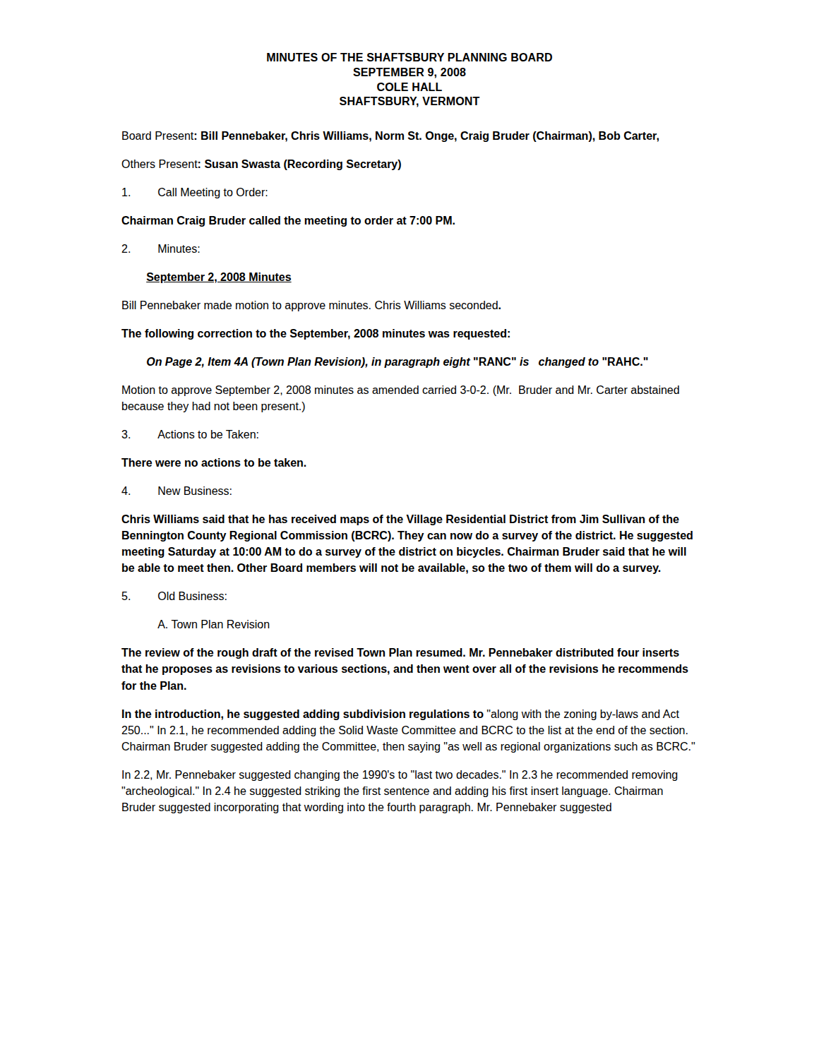MINUTES OF THE SHAFTSBURY PLANNING BOARD
SEPTEMBER 9, 2008
COLE HALL
SHAFTSBURY, VERMONT
Board Present: Bill Pennebaker, Chris Williams, Norm St. Onge, Craig Bruder (Chairman), Bob Carter,
Others Present: Susan Swasta (Recording Secretary)
1. Call Meeting to Order:
Chairman Craig Bruder called the meeting to order at 7:00 PM.
2. Minutes:
September 2, 2008 Minutes
Bill Pennebaker made motion to approve minutes. Chris Williams seconded.
The following correction to the September, 2008 minutes was requested:
On Page 2, Item 4A (Town Plan Revision), in paragraph eight "RANC" is changed to "RAHC."
Motion to approve September 2, 2008 minutes as amended carried 3-0-2. (Mr. Bruder and Mr. Carter abstained because they had not been present.)
3. Actions to be Taken:
There were no actions to be taken.
4. New Business:
Chris Williams said that he has received maps of the Village Residential District from Jim Sullivan of the Bennington County Regional Commission (BCRC). They can now do a survey of the district. He suggested meeting Saturday at 10:00 AM to do a survey of the district on bicycles. Chairman Bruder said that he will be able to meet then. Other Board members will not be available, so the two of them will do a survey.
5. Old Business:
A. Town Plan Revision
The review of the rough draft of the revised Town Plan resumed. Mr. Pennebaker distributed four inserts that he proposes as revisions to various sections, and then went over all of the revisions he recommends for the Plan.
In the introduction, he suggested adding subdivision regulations to "along with the zoning by-laws and Act 250..." In 2.1, he recommended adding the Solid Waste Committee and BCRC to the list at the end of the section. Chairman Bruder suggested adding the Committee, then saying "as well as regional organizations such as BCRC."
In 2.2, Mr. Pennebaker suggested changing the 1990's to "last two decades." In 2.3 he recommended removing "archeological." In 2.4 he suggested striking the first sentence and adding his first insert language. Chairman Bruder suggested incorporating that wording into the fourth paragraph. Mr. Pennebaker suggested